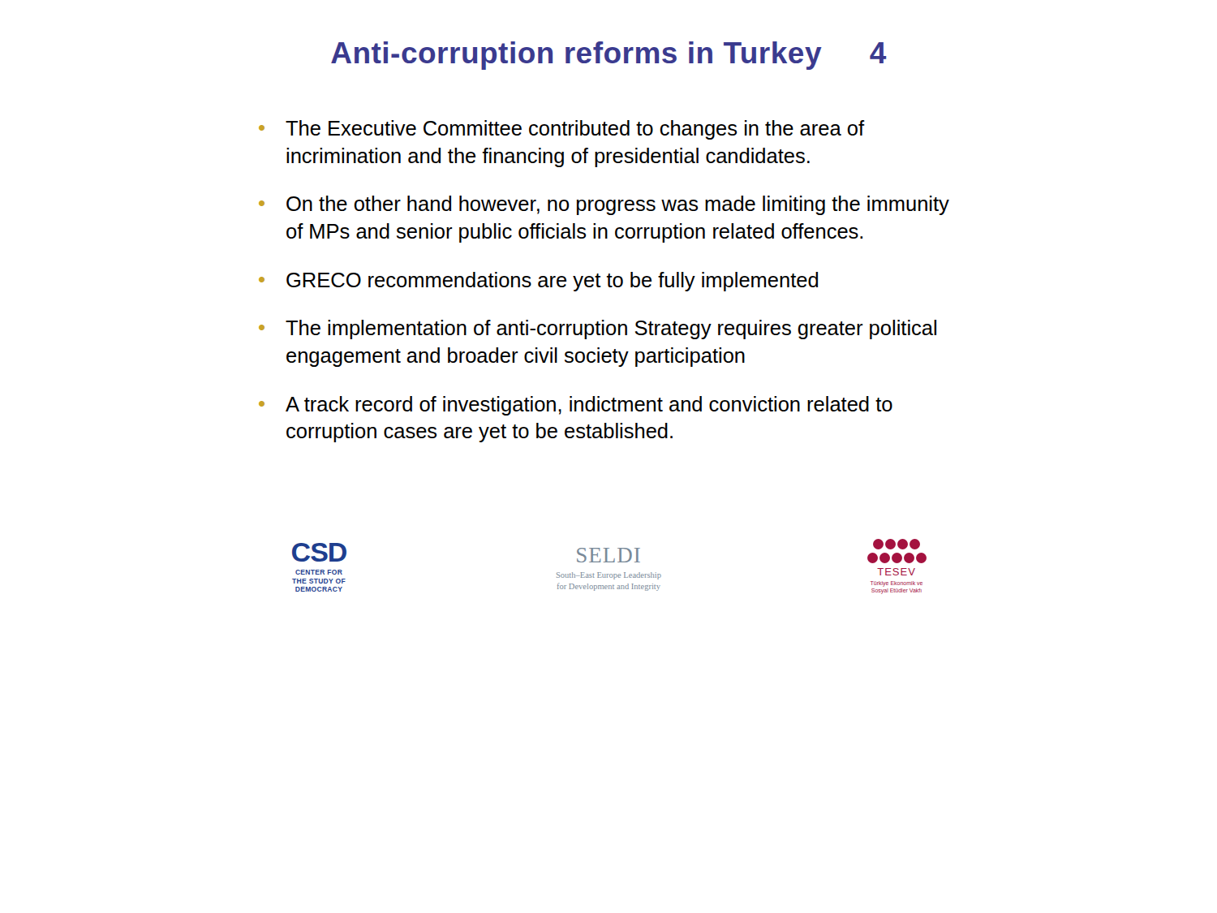Anti-corruption reforms in Turkey 4
The Executive Committee contributed to changes in the area of incrimination and the financing of presidential candidates.
On the other hand however, no progress was made limiting the immunity of MPs and senior public officials in corruption related offences.
GRECO recommendations are yet to be fully implemented
The implementation of anti-corruption Strategy requires greater political engagement and broader civil society participation
A track record of investigation, indictment and conviction related to corruption cases are yet to be established.
CSD
CENTER FOR
THE STUDY OF
DEMOCRACY
SELDI
South–East Europe Leadership
for Development and Integrity
TESEV
Türkiye Ekonomik ve
Sosyal Etüdler Vakfı